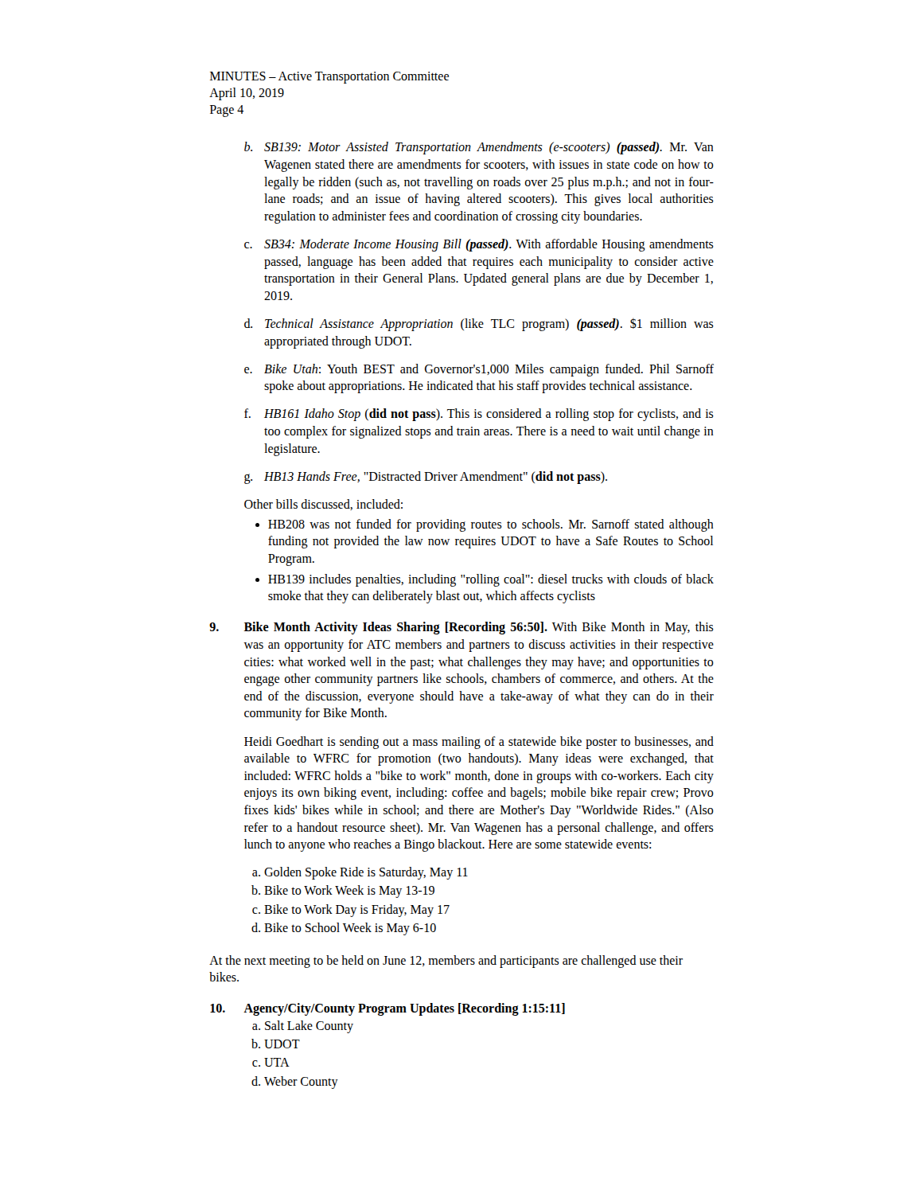MINUTES – Active Transportation Committee
April 10, 2019
Page 4
b.
SB139: Motor Assisted Transportation Amendments (e-scooters) (passed). Mr. Van Wagenen stated there are amendments for scooters, with issues in state code on how to legally be ridden (such as, not travelling on roads over 25 plus m.p.h.; and not in four-lane roads; and an issue of having altered scooters). This gives local authorities regulation to administer fees and coordination of crossing city boundaries.
c.
SB34: Moderate Income Housing Bill (passed). With affordable Housing amendments passed, language has been added that requires each municipality to consider active transportation in their General Plans. Updated general plans are due by December 1, 2019.
d.
Technical Assistance Appropriation (like TLC program) (passed). $1 million was appropriated through UDOT.
e.
Bike Utah: Youth BEST and Governor's1,000 Miles campaign funded. Phil Sarnoff spoke about appropriations. He indicated that his staff provides technical assistance.
f.
HB161 Idaho Stop (did not pass). This is considered a rolling stop for cyclists, and is too complex for signalized stops and train areas. There is a need to wait until change in legislature.
g.
HB13 Hands Free, "Distracted Driver Amendment" (did not pass).
Other bills discussed, included:
HB208 was not funded for providing routes to schools. Mr. Sarnoff stated although funding not provided the law now requires UDOT to have a Safe Routes to School Program.
HB139 includes penalties, including "rolling coal": diesel trucks with clouds of black smoke that they can deliberately blast out, which affects cyclists
9.
Bike Month Activity Ideas Sharing [Recording 56:50]. With Bike Month in May, this was an opportunity for ATC members and partners to discuss activities in their respective cities: what worked well in the past; what challenges they may have; and opportunities to engage other community partners like schools, chambers of commerce, and others. At the end of the discussion, everyone should have a take-away of what they can do in their community for Bike Month.
Heidi Goedhart is sending out a mass mailing of a statewide bike poster to businesses, and available to WFRC for promotion (two handouts). Many ideas were exchanged, that included: WFRC holds a "bike to work" month, done in groups with co-workers. Each city enjoys its own biking event, including: coffee and bagels; mobile bike repair crew; Provo fixes kids' bikes while in school; and there are Mother's Day "Worldwide Rides." (Also refer to a handout resource sheet). Mr. Van Wagenen has a personal challenge, and offers lunch to anyone who reaches a Bingo blackout. Here are some statewide events:
Golden Spoke Ride is Saturday, May 11
Bike to Work Week is May 13-19
Bike to Work Day is Friday, May 17
Bike to School Week is May 6-10
At the next meeting to be held on June 12, members and participants are challenged use their bikes.
10.
Agency/City/County Program Updates [Recording 1:15:11]
Salt Lake County
UDOT
UTA
Weber County